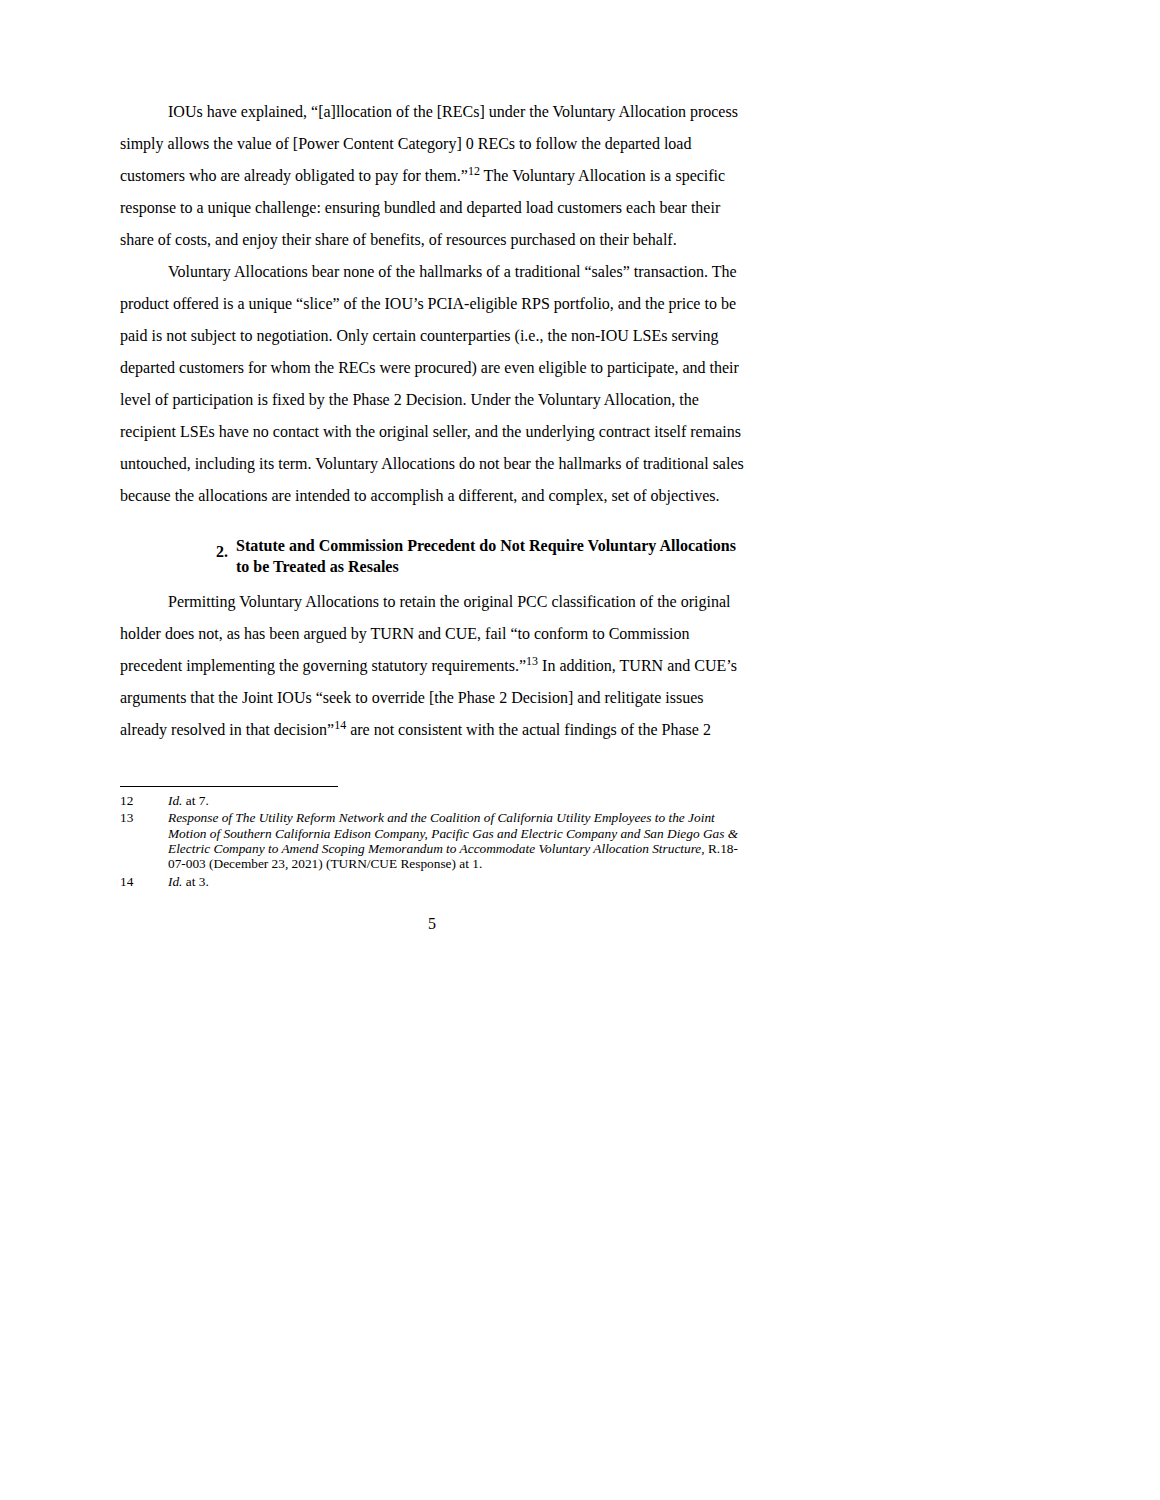IOUs have explained, “[a]llocation of the [RECs] under the Voluntary Allocation process simply allows the value of [Power Content Category] 0 RECs to follow the departed load customers who are already obligated to pay for them.”12 The Voluntary Allocation is a specific response to a unique challenge: ensuring bundled and departed load customers each bear their share of costs, and enjoy their share of benefits, of resources purchased on their behalf.
Voluntary Allocations bear none of the hallmarks of a traditional “sales” transaction. The product offered is a unique “slice” of the IOU’s PCIA-eligible RPS portfolio, and the price to be paid is not subject to negotiation. Only certain counterparties (i.e., the non-IOU LSEs serving departed customers for whom the RECs were procured) are even eligible to participate, and their level of participation is fixed by the Phase 2 Decision. Under the Voluntary Allocation, the recipient LSEs have no contact with the original seller, and the underlying contract itself remains untouched, including its term. Voluntary Allocations do not bear the hallmarks of traditional sales because the allocations are intended to accomplish a different, and complex, set of objectives.
2. Statute and Commission Precedent do Not Require Voluntary Allocations to be Treated as Resales
Permitting Voluntary Allocations to retain the original PCC classification of the original holder does not, as has been argued by TURN and CUE, fail “to conform to Commission precedent implementing the governing statutory requirements.”13 In addition, TURN and CUE’s arguments that the Joint IOUs “seek to override [the Phase 2 Decision] and relitigate issues already resolved in that decision”14 are not consistent with the actual findings of the Phase 2
12 Id. at 7.
13 Response of The Utility Reform Network and the Coalition of California Utility Employees to the Joint Motion of Southern California Edison Company, Pacific Gas and Electric Company and San Diego Gas & Electric Company to Amend Scoping Memorandum to Accommodate Voluntary Allocation Structure, R.18-07-003 (December 23, 2021) (TURN/CUE Response) at 1.
14 Id. at 3.
5